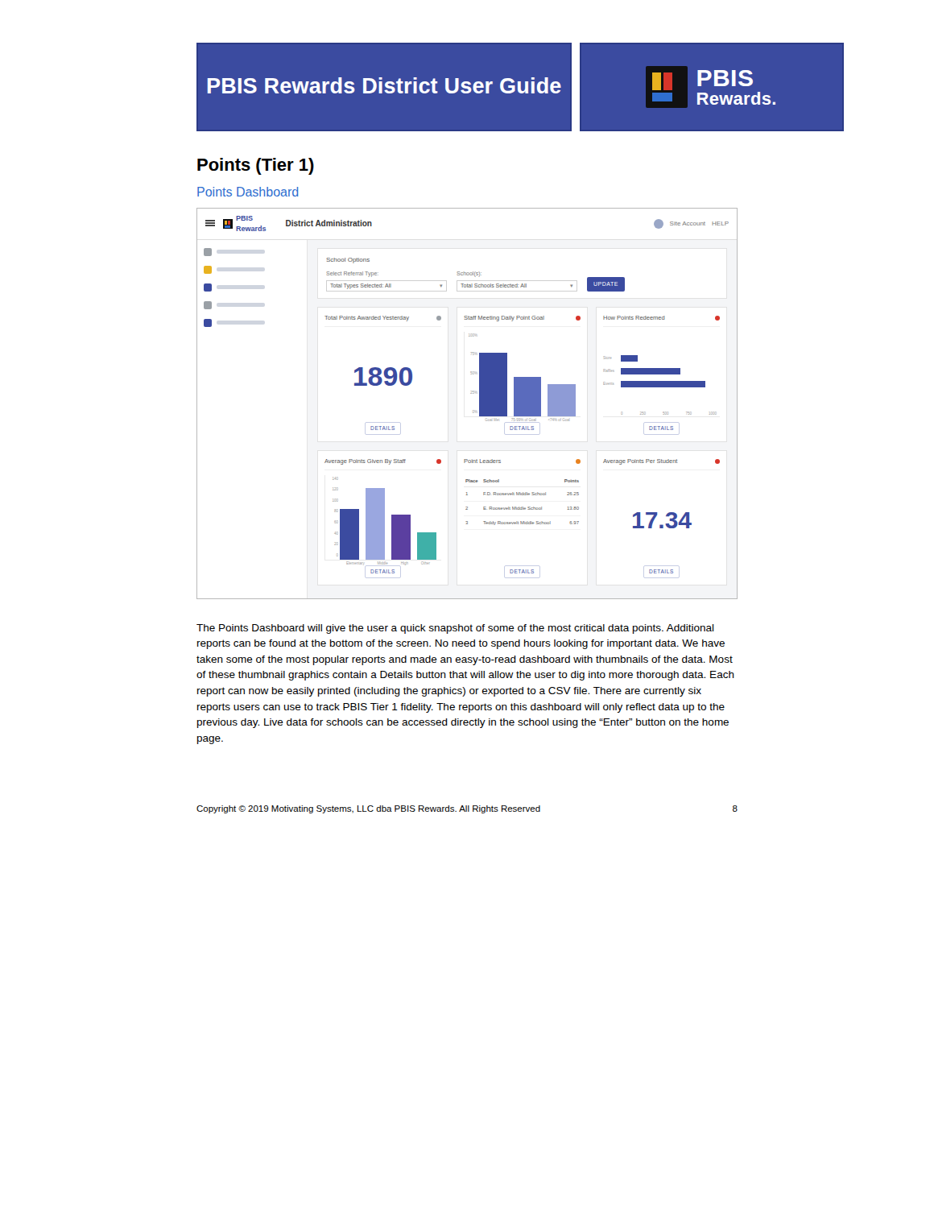PBIS Rewards District User Guide
PBIS
Rewards.
Points (Tier 1)
Points Dashboard
PBIS
Rewards
District Administration
Site Account HELP
School Options
Select Referral Type:
Total Types Selected: All▾
School(s):
Total Schools Selected: All▾
UPDATE
Total Points Awarded Yesterday
1890
DETAILS
Staff Meeting Daily Point Goal
100% 75% 50% 25% 0%
Goal Met 75-99% of Goal<74% of Goal
DETAILS
How Points Redeemed
Store
Raffles
Events
02505007501000
DETAILS
Average Points Given By Staff
140120100806040200
Elementary Middle High Other
DETAILS
Point Leaders
| Place | School | Points |
| --- | --- | --- |
| 1 | F.D. Roosevelt Middle School | 26.25 |
| 2 | E. Roosevelt Middle School | 13.80 |
| 3 | Teddy Roosevelt Middle School | 6.97 |
DETAILS
Average Points Per Student
17.34
DETAILS
The Points Dashboard will give the user a quick snapshot of some of the most critical data points. Additional reports can be found at the bottom of the screen. No need to spend hours looking for important data. We have taken some of the most popular reports and made an easy-to-read dashboard with thumbnails of the data. Most of these thumbnail graphics contain a Details button that will allow the user to dig into more thorough data. Each report can now be easily printed (including the graphics) or exported to a CSV file. There are currently six reports users can use to track PBIS Tier 1 fidelity. The reports on this dashboard will only reflect data up to the previous day. Live data for schools can be accessed directly in the school using the “Enter” button on the home page.
Copyright © 2019 Motivating Systems, LLC dba PBIS Rewards. All Rights Reserved 8